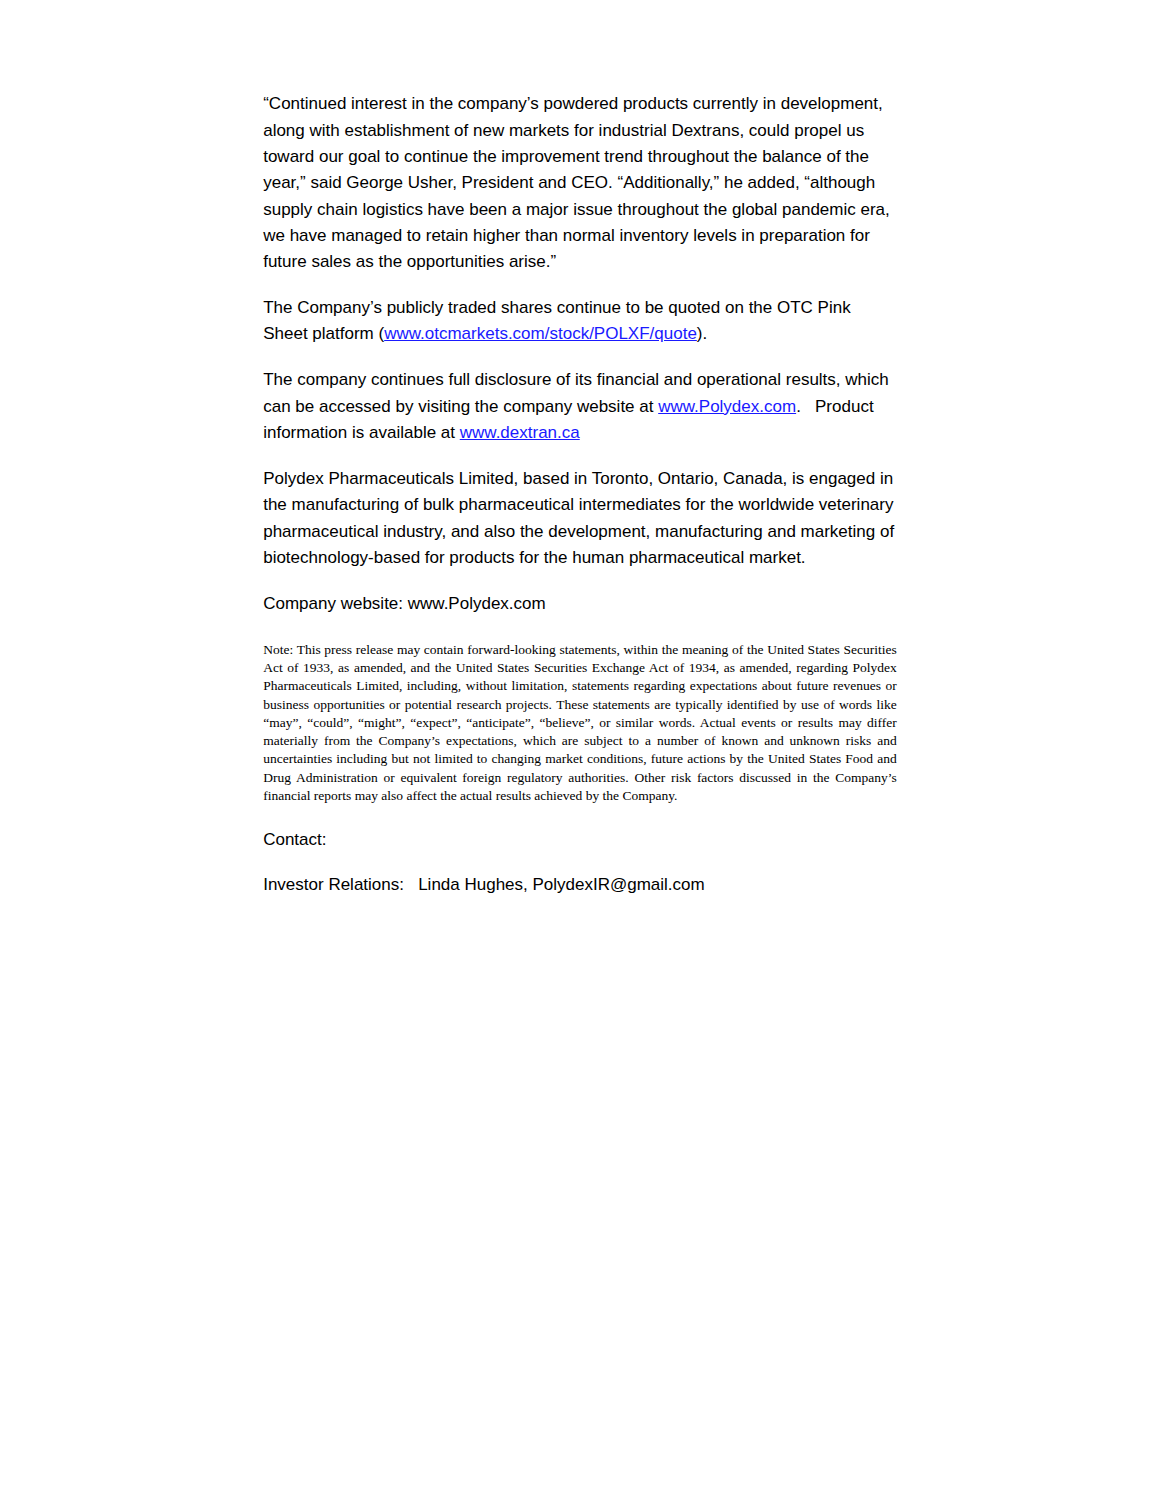“Continued interest in the company’s powdered products currently in development, along with establishment of new markets for industrial Dextrans, could propel us toward our goal to continue the improvement trend throughout the balance of the year,” said George Usher, President and CEO. “Additionally,” he added, “although supply chain logistics have been a major issue throughout the global pandemic era, we have managed to retain higher than normal inventory levels in preparation for future sales as the opportunities arise.”
The Company’s publicly traded shares continue to be quoted on the OTC Pink Sheet platform (www.otcmarkets.com/stock/POLXF/quote).
The company continues full disclosure of its financial and operational results, which can be accessed by visiting the company website at www.Polydex.com. Product information is available at www.dextran.ca
Polydex Pharmaceuticals Limited, based in Toronto, Ontario, Canada, is engaged in the manufacturing of bulk pharmaceutical intermediates for the worldwide veterinary pharmaceutical industry, and also the development, manufacturing and marketing of biotechnology-based for products for the human pharmaceutical market.
Company website: www.Polydex.com
Note: This press release may contain forward-looking statements, within the meaning of the United States Securities Act of 1933, as amended, and the United States Securities Exchange Act of 1934, as amended, regarding Polydex Pharmaceuticals Limited, including, without limitation, statements regarding expectations about future revenues or business opportunities or potential research projects. These statements are typically identified by use of words like “may”, “could”, “might”, “expect”, “anticipate”, “believe”, or similar words. Actual events or results may differ materially from the Company’s expectations, which are subject to a number of known and unknown risks and uncertainties including but not limited to changing market conditions, future actions by the United States Food and Drug Administration or equivalent foreign regulatory authorities. Other risk factors discussed in the Company’s financial reports may also affect the actual results achieved by the Company.
Contact:
Investor Relations: Linda Hughes, PolydexIR@gmail.com